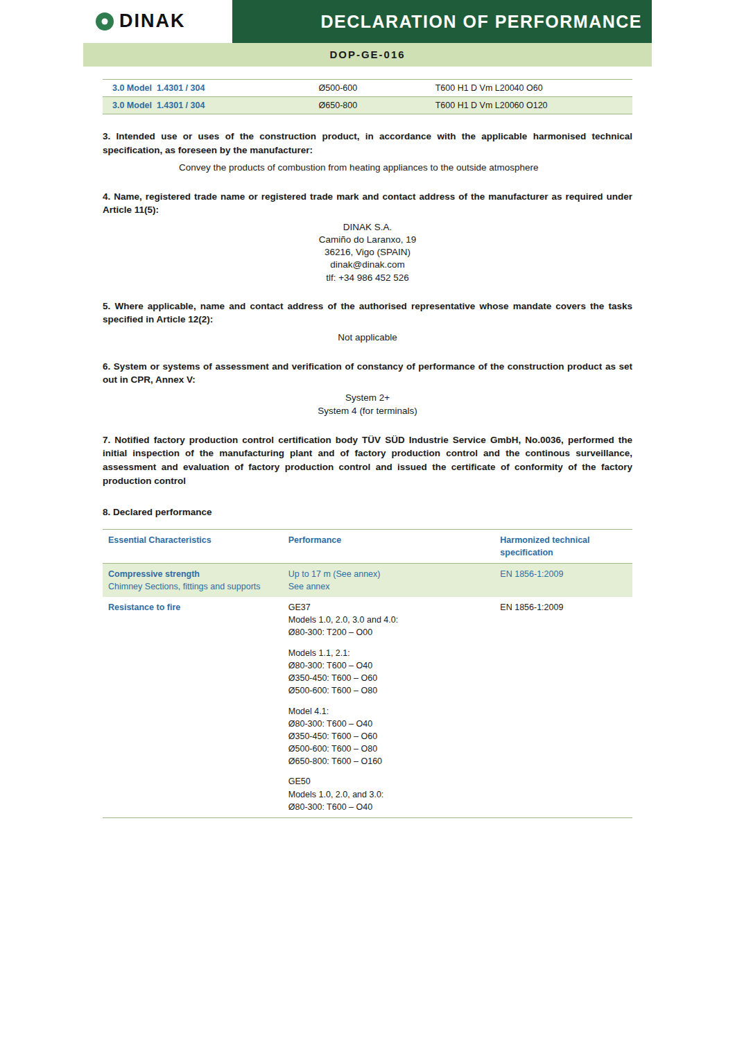DINAK
DECLARATION OF PERFORMANCE
DOP-GE-016
| 3.0 Model 1.4301 / 304 | Ø500-600 | T600 H1 D Vm L20040 O60 |
| 3.0 Model 1.4301 / 304 | Ø650-800 | T600 H1 D Vm L20060 O120 |
3. Intended use or uses of the construction product, in accordance with the applicable harmonised technical specification, as foreseen by the manufacturer:
Convey the products of combustion from heating appliances to the outside atmosphere
4. Name, registered trade name or registered trade mark and contact address of the manufacturer as required under Article 11(5):
DINAK S.A.
Camiño do Laranxo, 19
36216, Vigo (SPAIN)
dinak@dinak.com
tlf: +34 986 452 526
5. Where applicable, name and contact address of the authorised representative whose mandate covers the tasks specified in Article 12(2):
Not applicable
6. System or systems of assessment and verification of constancy of performance of the construction product as set out in CPR, Annex V:
System 2+
System 4 (for terminals)
7. Notified factory production control certification body TÜV SÜD Industrie Service GmbH, No.0036, performed the initial inspection of the manufacturing plant and of factory production control and the continous surveillance, assessment and evaluation of factory production control and issued the certificate of conformity of the factory production control
8. Declared performance
| Essential Characteristics | Performance | Harmonized technical specification |
| --- | --- | --- |
| Compressive strength Chimney Sections, fittings and supports | Up to 17 m (See annex) See annex | EN 1856-1:2009 |
| Resistance to fire | GE37 Models 1.0, 2.0, 3.0 and 4.0: Ø80-300: T200 – O00 Models 1.1, 2.1: Ø80-300: T600 – O40 Ø350-450: T600 – O60 Ø500-600: T600 – O80 Model 4.1: Ø80-300: T600 – O40 Ø350-450: T600 – O60 Ø500-600: T600 – O80 Ø650-800: T600 – O160 GE50 Models 1.0, 2.0, and 3.0: Ø80-300: T600 – O40 | EN 1856-1:2009 |